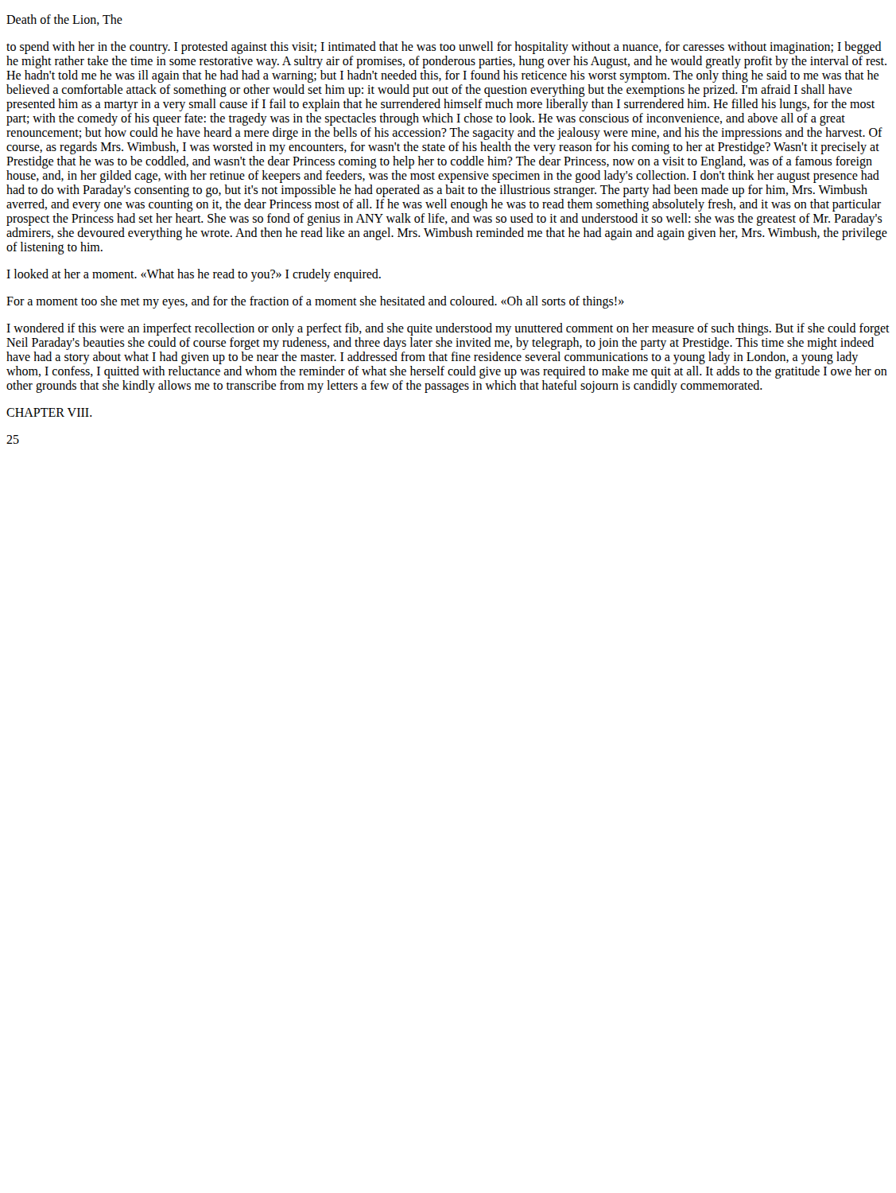Death of the Lion, The
to spend with her in the country. I protested against this visit; I intimated that he was too unwell for hospitality without a nuance, for caresses without imagination; I begged he might rather take the time in some restorative way. A sultry air of promises, of ponderous parties, hung over his August, and he would greatly profit by the interval of rest. He hadn't told me he was ill again that he had had a warning; but I hadn't needed this, for I found his reticence his worst symptom. The only thing he said to me was that he believed a comfortable attack of something or other would set him up: it would put out of the question everything but the exemptions he prized. I'm afraid I shall have presented him as a martyr in a very small cause if I fail to explain that he surrendered himself much more liberally than I surrendered him. He filled his lungs, for the most part; with the comedy of his queer fate: the tragedy was in the spectacles through which I chose to look. He was conscious of inconvenience, and above all of a great renouncement; but how could he have heard a mere dirge in the bells of his accession? The sagacity and the jealousy were mine, and his the impressions and the harvest. Of course, as regards Mrs. Wimbush, I was worsted in my encounters, for wasn't the state of his health the very reason for his coming to her at Prestidge? Wasn't it precisely at Prestidge that he was to be coddled, and wasn't the dear Princess coming to help her to coddle him? The dear Princess, now on a visit to England, was of a famous foreign house, and, in her gilded cage, with her retinue of keepers and feeders, was the most expensive specimen in the good lady's collection. I don't think her august presence had had to do with Paraday's consenting to go, but it's not impossible he had operated as a bait to the illustrious stranger. The party had been made up for him, Mrs. Wimbush averred, and every one was counting on it, the dear Princess most of all. If he was well enough he was to read them something absolutely fresh, and it was on that particular prospect the Princess had set her heart. She was so fond of genius in ANY walk of life, and was so used to it and understood it so well: she was the greatest of Mr. Paraday's admirers, she devoured everything he wrote. And then he read like an angel. Mrs. Wimbush reminded me that he had again and again given her, Mrs. Wimbush, the privilege of listening to him.
I looked at her a moment. «What has he read to you?» I crudely enquired.
For a moment too she met my eyes, and for the fraction of a moment she hesitated and coloured. «Oh all sorts of things!»
I wondered if this were an imperfect recollection or only a perfect fib, and she quite understood my unuttered comment on her measure of such things. But if she could forget Neil Paraday's beauties she could of course forget my rudeness, and three days later she invited me, by telegraph, to join the party at Prestidge. This time she might indeed have had a story about what I had given up to be near the master. I addressed from that fine residence several communications to a young lady in London, a young lady whom, I confess, I quitted with reluctance and whom the reminder of what she herself could give up was required to make me quit at all. It adds to the gratitude I owe her on other grounds that she kindly allows me to transcribe from my letters a few of the passages in which that hateful sojourn is candidly commemorated.
CHAPTER VIII.
25